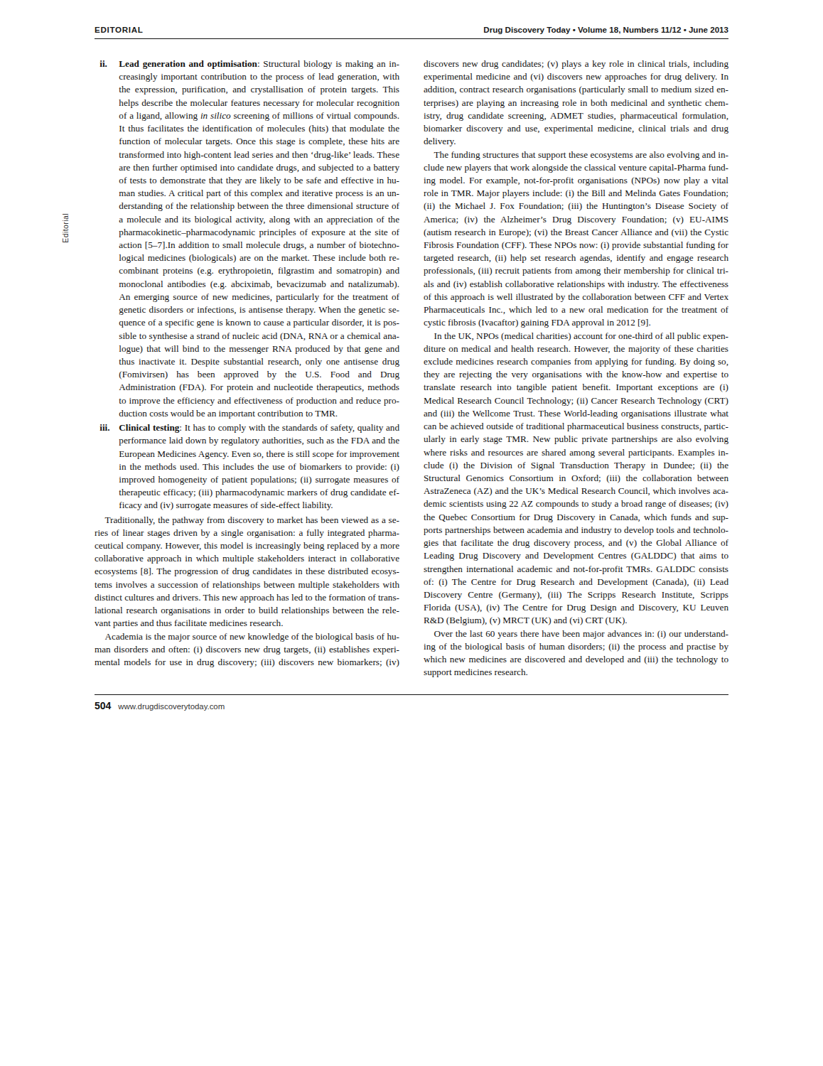Editorial
Drug Discovery Today • Volume 18, Numbers 11/12 • June 2013
Editorial
ii. Lead generation and optimisation: Structural biology is making an increasingly important contribution to the process of lead generation, with the expression, purification, and crystallisation of protein targets. This helps describe the molecular features necessary for molecular recognition of a ligand, allowing in silico screening of millions of virtual compounds. It thus facilitates the identification of molecules (hits) that modulate the function of molecular targets. Once this stage is complete, these hits are transformed into high-content lead series and then ‘drug-like’ leads. These are then further optimised into candidate drugs, and subjected to a battery of tests to demonstrate that they are likely to be safe and effective in human studies. A critical part of this complex and iterative process is an understanding of the relationship between the three dimensional structure of a molecule and its biological activity, along with an appreciation of the pharmacokinetic–pharmacodynamic principles of exposure at the site of action [5–7].In addition to small molecule drugs, a number of biotechnological medicines (biologicals) are on the market. These include both recombinant proteins (e.g. erythropoietin, filgrastim and somatropin) and monoclonal antibodies (e.g. abciximab, bevacizumab and natalizumab). An emerging source of new medicines, particularly for the treatment of genetic disorders or infections, is antisense therapy. When the genetic sequence of a specific gene is known to cause a particular disorder, it is possible to synthesise a strand of nucleic acid (DNA, RNA or a chemical analogue) that will bind to the messenger RNA produced by that gene and thus inactivate it. Despite substantial research, only one antisense drug (Fomivirsen) has been approved by the U.S. Food and Drug Administration (FDA). For protein and nucleotide therapeutics, methods to improve the efficiency and effectiveness of production and reduce production costs would be an important contribution to TMR.
iii. Clinical testing: It has to comply with the standards of safety, quality and performance laid down by regulatory authorities, such as the FDA and the European Medicines Agency. Even so, there is still scope for improvement in the methods used. This includes the use of biomarkers to provide: (i) improved homogeneity of patient populations; (ii) surrogate measures of therapeutic efficacy; (iii) pharmacodynamic markers of drug candidate efficacy and (iv) surrogate measures of side-effect liability.
Traditionally, the pathway from discovery to market has been viewed as a series of linear stages driven by a single organisation: a fully integrated pharmaceutical company. However, this model is increasingly being replaced by a more collaborative approach in which multiple stakeholders interact in collaborative ecosystems [8]. The progression of drug candidates in these distributed ecosystems involves a succession of relationships between multiple stakeholders with distinct cultures and drivers. This new approach has led to the formation of translational research organisations in order to build relationships between the relevant parties and thus facilitate medicines research.
Academia is the major source of new knowledge of the biological basis of human disorders and often: (i) discovers new drug targets, (ii) establishes experimental models for use in drug discovery; (iii) discovers new biomarkers; (iv) discovers new drug candidates; (v) plays a key role in clinical trials, including experimental medicine and (vi) discovers new approaches for drug delivery. In addition, contract research organisations (particularly small to medium sized enterprises) are playing an increasing role in both medicinal and synthetic chemistry, drug candidate screening, ADMET studies, pharmaceutical formulation, biomarker discovery and use, experimental medicine, clinical trials and drug delivery.
The funding structures that support these ecosystems are also evolving and include new players that work alongside the classical venture capital-Pharma funding model. For example, not-for-profit organisations (NPOs) now play a vital role in TMR. Major players include: (i) the Bill and Melinda Gates Foundation; (ii) the Michael J. Fox Foundation; (iii) the Huntington’s Disease Society of America; (iv) the Alzheimer’s Drug Discovery Foundation; (v) EU-AIMS (autism research in Europe); (vi) the Breast Cancer Alliance and (vii) the Cystic Fibrosis Foundation (CFF). These NPOs now: (i) provide substantial funding for targeted research, (ii) help set research agendas, identify and engage research professionals, (iii) recruit patients from among their membership for clinical trials and (iv) establish collaborative relationships with industry. The effectiveness of this approach is well illustrated by the collaboration between CFF and Vertex Pharmaceuticals Inc., which led to a new oral medication for the treatment of cystic fibrosis (Ivacaftor) gaining FDA approval in 2012 [9].
In the UK, NPOs (medical charities) account for one-third of all public expenditure on medical and health research. However, the majority of these charities exclude medicines research companies from applying for funding. By doing so, they are rejecting the very organisations with the know-how and expertise to translate research into tangible patient benefit. Important exceptions are (i) Medical Research Council Technology; (ii) Cancer Research Technology (CRT) and (iii) the Wellcome Trust. These World-leading organisations illustrate what can be achieved outside of traditional pharmaceutical business constructs, particularly in early stage TMR. New public private partnerships are also evolving where risks and resources are shared among several participants. Examples include (i) the Division of Signal Transduction Therapy in Dundee; (ii) the Structural Genomics Consortium in Oxford; (iii) the collaboration between AstraZeneca (AZ) and the UK’s Medical Research Council, which involves academic scientists using 22 AZ compounds to study a broad range of diseases; (iv) the Quebec Consortium for Drug Discovery in Canada, which funds and supports partnerships between academia and industry to develop tools and technologies that facilitate the drug discovery process, and (v) the Global Alliance of Leading Drug Discovery and Development Centres (GALDDC) that aims to strengthen international academic and not-for-profit TMRs. GALDDC consists of: (i) The Centre for Drug Research and Development (Canada), (ii) Lead Discovery Centre (Germany), (iii) The Scripps Research Institute, Scripps Florida (USA), (iv) The Centre for Drug Design and Discovery, KU Leuven R&D (Belgium), (v) MRCT (UK) and (vi) CRT (UK).
Over the last 60 years there have been major advances in: (i) our understanding of the biological basis of human disorders; (ii) the process and practise by which new medicines are discovered and developed and (iii) the technology to support medicines research.
504 www.drugdiscoverytoday.com